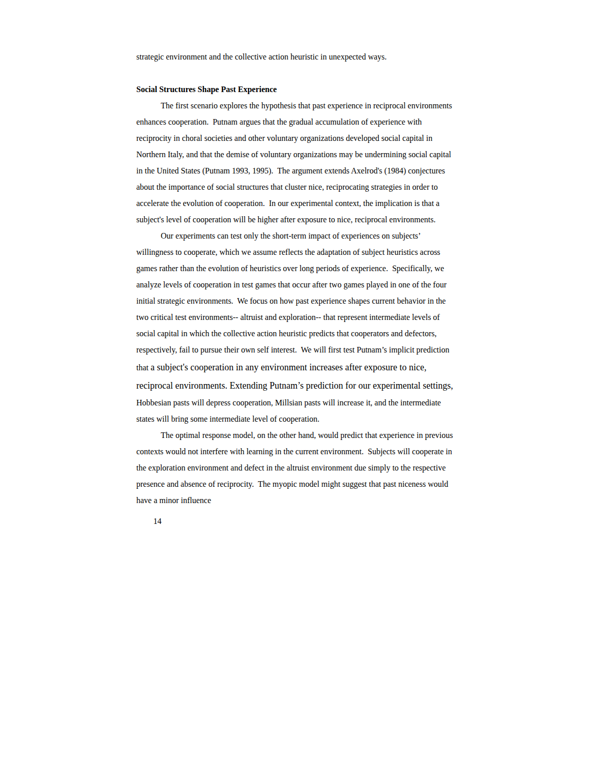strategic environment and the collective action heuristic in unexpected ways.
Social Structures Shape Past Experience
The first scenario explores the hypothesis that past experience in reciprocal environments enhances cooperation. Putnam argues that the gradual accumulation of experience with reciprocity in choral societies and other voluntary organizations developed social capital in Northern Italy, and that the demise of voluntary organizations may be undermining social capital in the United States (Putnam 1993, 1995). The argument extends Axelrod's (1984) conjectures about the importance of social structures that cluster nice, reciprocating strategies in order to accelerate the evolution of cooperation. In our experimental context, the implication is that a subject's level of cooperation will be higher after exposure to nice, reciprocal environments.
Our experiments can test only the short-term impact of experiences on subjects’ willingness to cooperate, which we assume reflects the adaptation of subject heuristics across games rather than the evolution of heuristics over long periods of experience. Specifically, we analyze levels of cooperation in test games that occur after two games played in one of the four initial strategic environments. We focus on how past experience shapes current behavior in the two critical test environments-- altruist and exploration-- that represent intermediate levels of social capital in which the collective action heuristic predicts that cooperators and defectors, respectively, fail to pursue their own self interest. We will first test Putnam’s implicit prediction that a subject's cooperation in any environment increases after exposure to nice, reciprocal environments. Extending Putnam’s prediction for our experimental settings, Hobbesian pasts will depress cooperation, Millsian pasts will increase it, and the intermediate states will bring some intermediate level of cooperation.
The optimal response model, on the other hand, would predict that experience in previous contexts would not interfere with learning in the current environment. Subjects will cooperate in the exploration environment and defect in the altruist environment due simply to the respective presence and absence of reciprocity. The myopic model might suggest that past niceness would have a minor influence
14